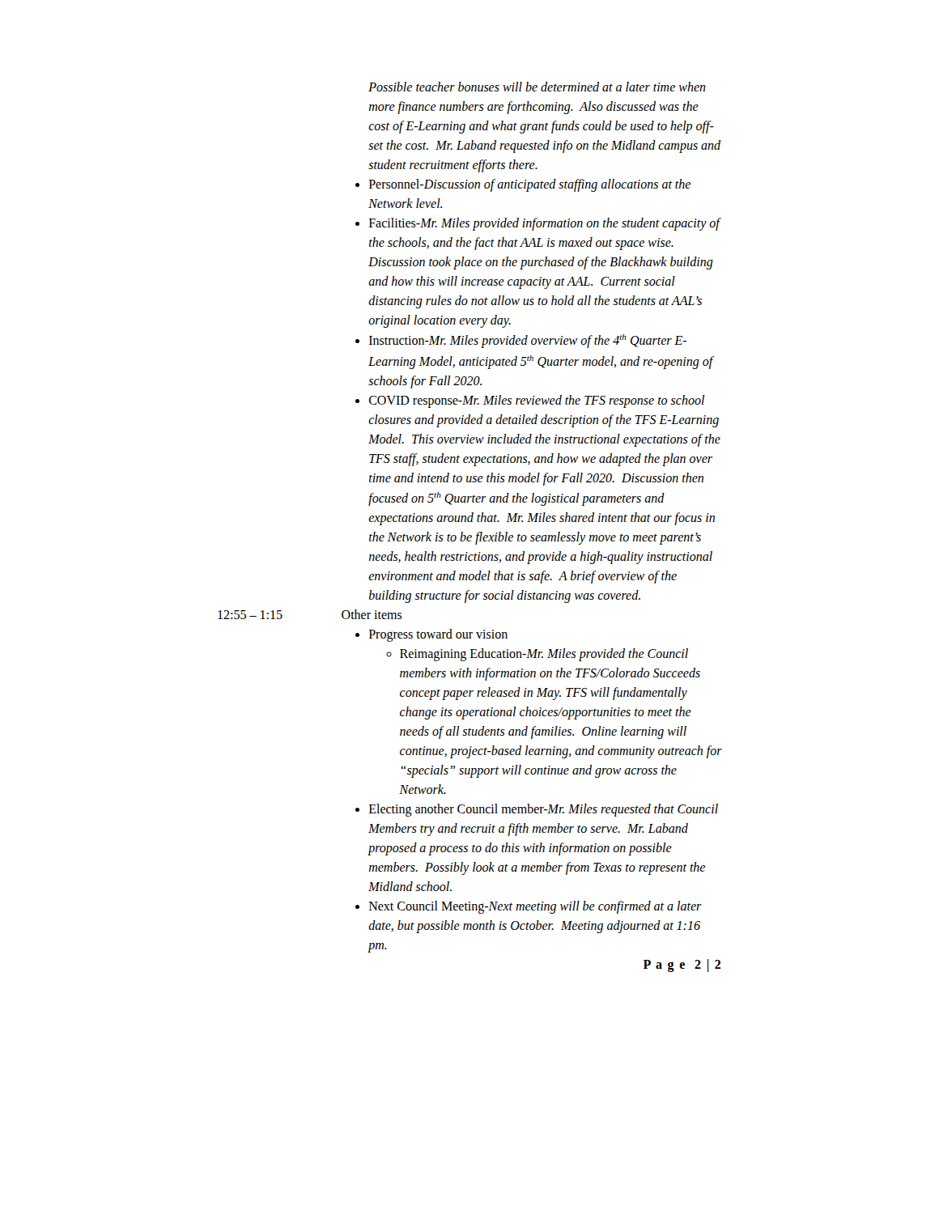Possible teacher bonuses will be determined at a later time when more finance numbers are forthcoming. Also discussed was the cost of E-Learning and what grant funds could be used to help off-set the cost. Mr. Laband requested info on the Midland campus and student recruitment efforts there.
Personnel-Discussion of anticipated staffing allocations at the Network level.
Facilities-Mr. Miles provided information on the student capacity of the schools, and the fact that AAL is maxed out space wise. Discussion took place on the purchased of the Blackhawk building and how this will increase capacity at AAL. Current social distancing rules do not allow us to hold all the students at AAL’s original location every day.
Instruction-Mr. Miles provided overview of the 4th Quarter E-Learning Model, anticipated 5th Quarter model, and re-opening of schools for Fall 2020.
COVID response-Mr. Miles reviewed the TFS response to school closures and provided a detailed description of the TFS E-Learning Model. This overview included the instructional expectations of the TFS staff, student expectations, and how we adapted the plan over time and intend to use this model for Fall 2020. Discussion then focused on 5th Quarter and the logistical parameters and expectations around that. Mr. Miles shared intent that our focus in the Network is to be flexible to seamlessly move to meet parent’s needs, health restrictions, and provide a high-quality instructional environment and model that is safe. A brief overview of the building structure for social distancing was covered.
12:55 – 1:15
Other items
Progress toward our vision
Reimagining Education-Mr. Miles provided the Council members with information on the TFS/Colorado Succeeds concept paper released in May. TFS will fundamentally change its operational choices/opportunities to meet the needs of all students and families. Online learning will continue, project-based learning, and community outreach for “specials” support will continue and grow across the Network.
Electing another Council member-Mr. Miles requested that Council Members try and recruit a fifth member to serve. Mr. Laband proposed a process to do this with information on possible members. Possibly look at a member from Texas to represent the Midland school.
Next Council Meeting-Next meeting will be confirmed at a later date, but possible month is October. Meeting adjourned at 1:16 pm.
P a g e 2 | 2